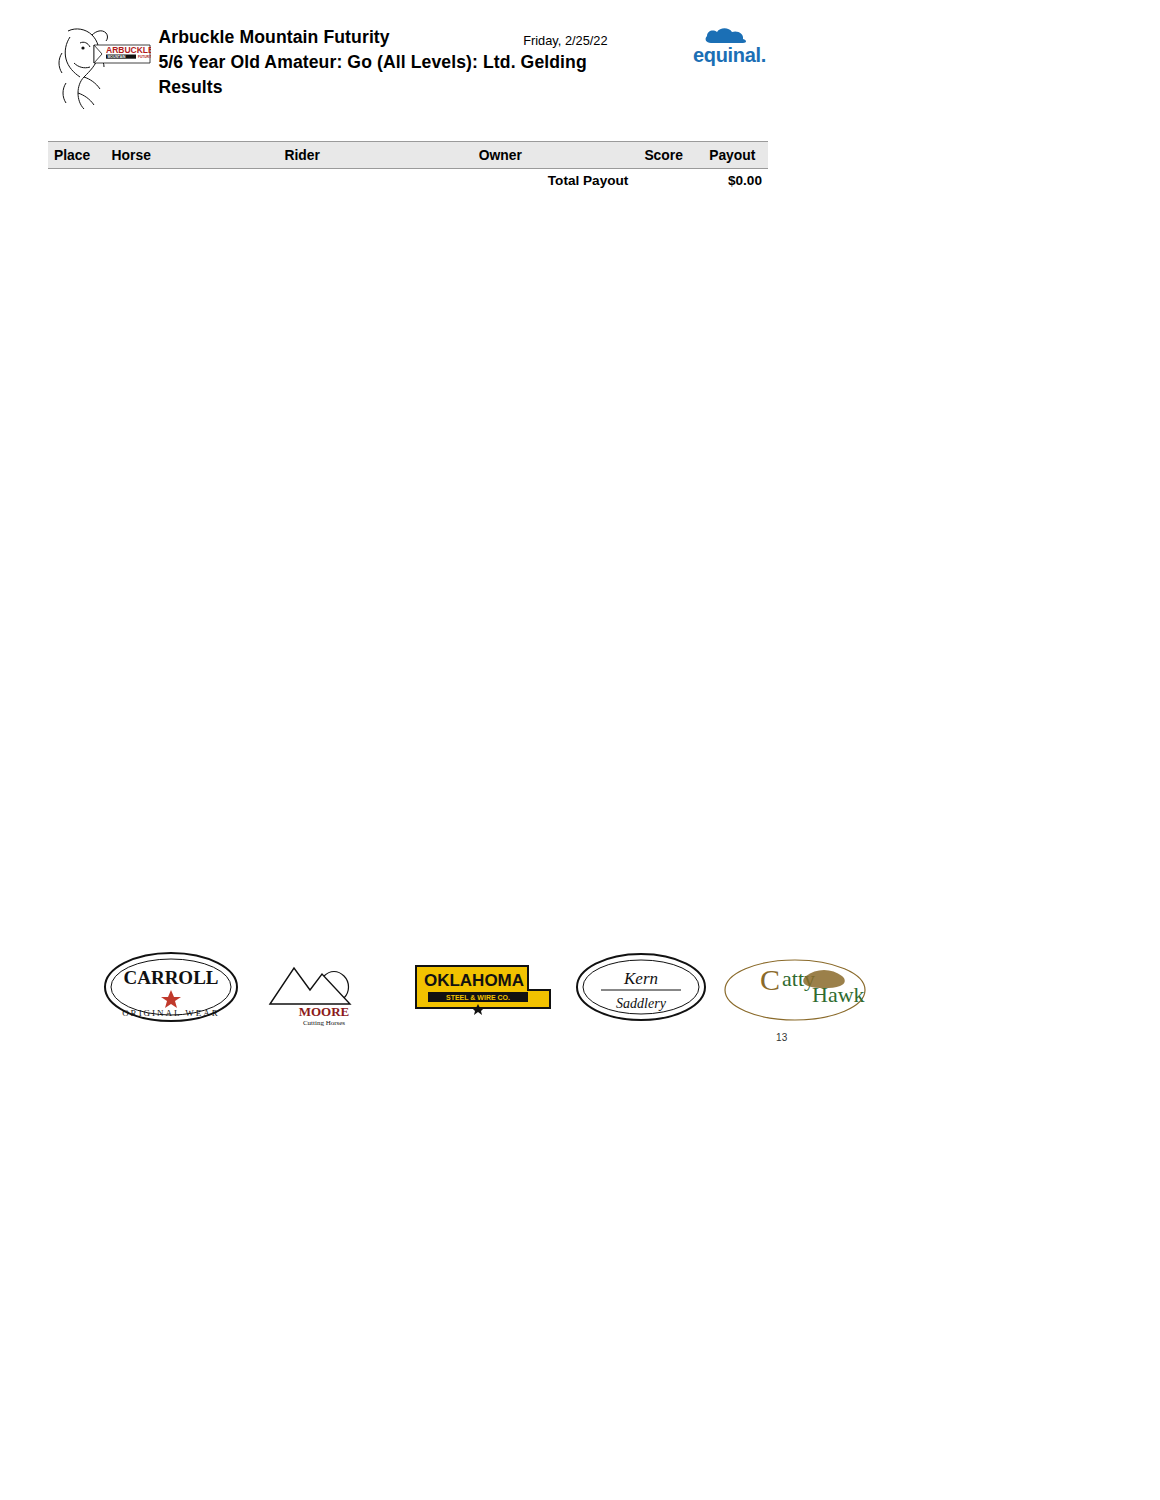ARBUCKLE MOUNTAIN FUTURITY
Arbuckle Mountain Futurity
5/6 Year Old Amateur: Go (All Levels): Ltd. Gelding
Results
Friday, 2/25/22
equinal.
| Place | Horse | Rider | Owner | Score | Payout |
| --- | --- | --- | --- | --- | --- |
| Total Payout | $0.00 |
CARROLL ORIGINAL WEAR
MOORE Cutting Horses
OKLAHOMA STEEL & WIRE CO.
Kern Saddlery
C atty Hawk
13